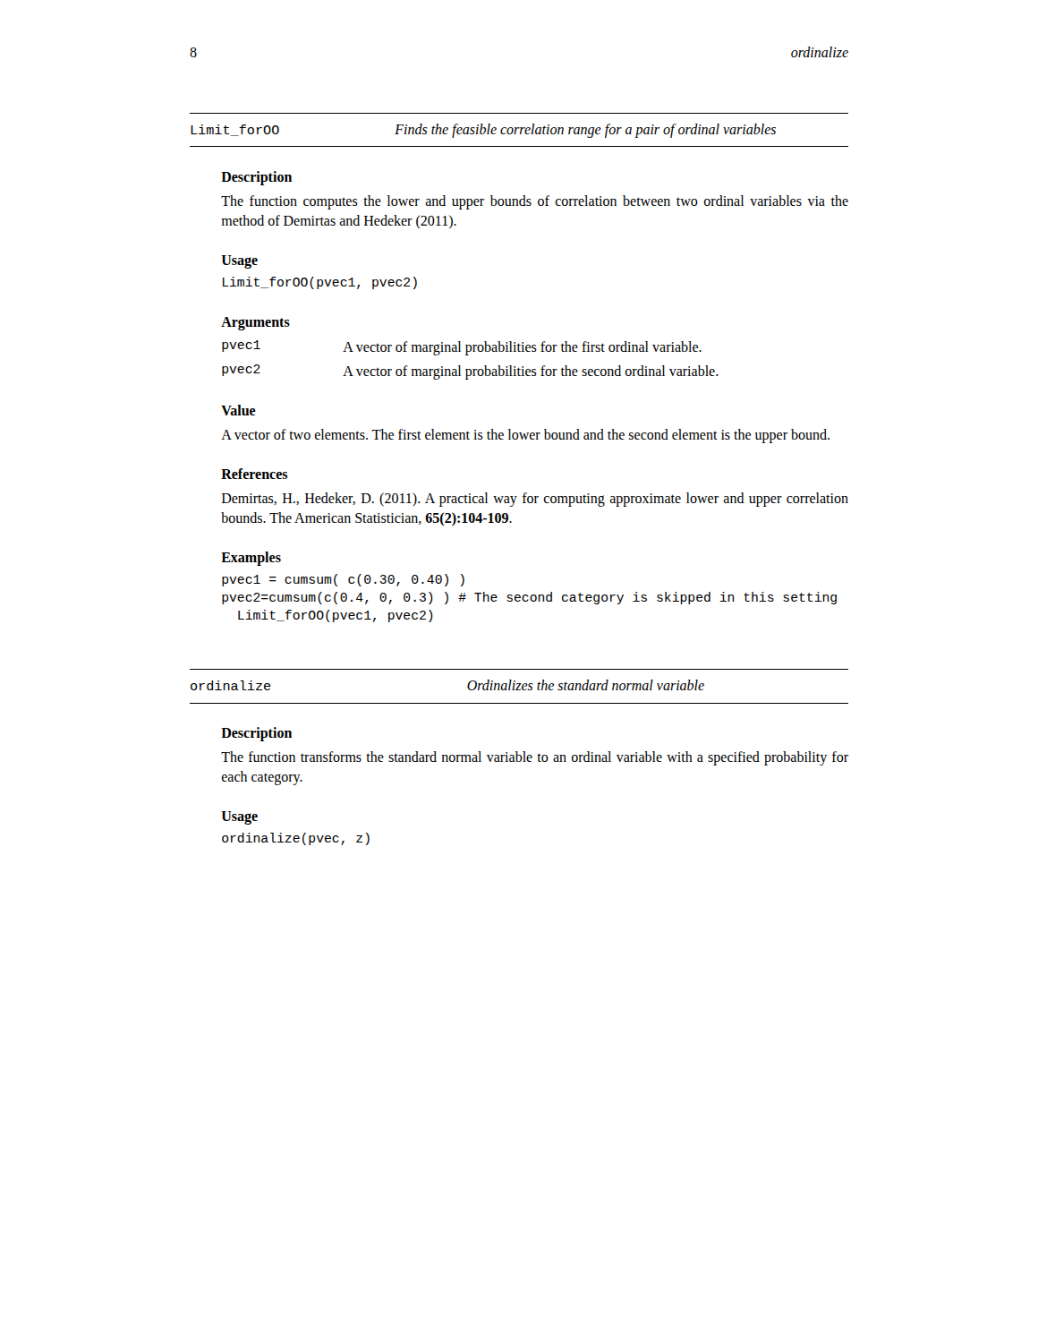8 ordinalize
Limit_forOO Finds the feasible correlation range for a pair of ordinal variables
Description
The function computes the lower and upper bounds of correlation between two ordinal variables via the method of Demirtas and Hedeker (2011).
Usage
Limit_forOO(pvec1, pvec2)
Arguments
pvec1
A vector of marginal probabilities for the first ordinal variable.
pvec2
A vector of marginal probabilities for the second ordinal variable.
Value
A vector of two elements. The first element is the lower bound and the second element is the upper bound.
References
Demirtas, H., Hedeker, D. (2011). A practical way for computing approximate lower and upper correlation bounds. The American Statistician, 65(2):104-109.
Examples
pvec1 = cumsum( c(0.30, 0.40) )
pvec2=cumsum(c(0.4, 0, 0.3) ) # The second category is skipped in this setting
  Limit_forOO(pvec1, pvec2)
ordinalize Ordinalizes the standard normal variable
Description
The function transforms the standard normal variable to an ordinal variable with a specified probability for each category.
Usage
ordinalize(pvec, z)